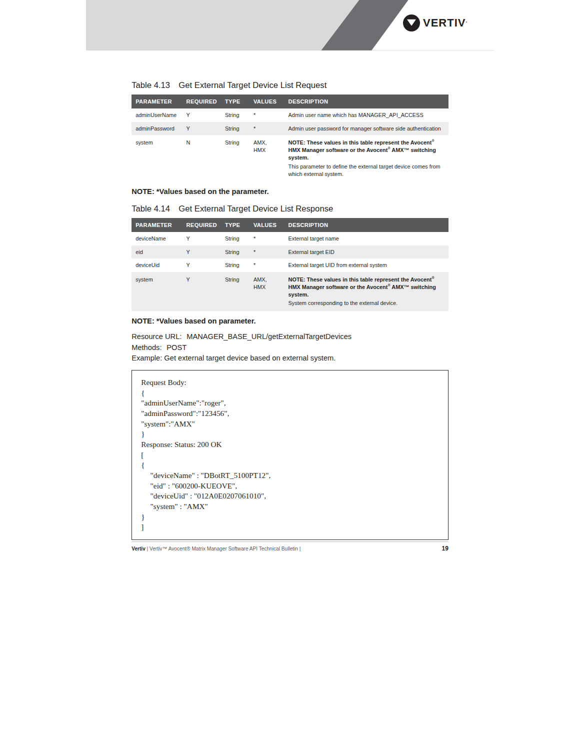VERTIV.
Table 4.13 Get External Target Device List Request
| PARAMETER | REQUIRED | TYPE | VALUES | DESCRIPTION |
| --- | --- | --- | --- | --- |
| adminUserName | Y | String | * | Admin user name which has MANAGER_API_ACCESS |
| adminPassword | Y | String | * | Admin user password for manager software side authentication |
| system | N | String | AMX, HMX | NOTE: These values in this table represent the Avocent ® HMX Manager software or the Avocent ® AMX™ switching system. This parameter to define the external target device comes from which external system. |
NOTE: *Values based on the parameter.
Table 4.14 Get External Target Device List Response
| PARAMETER | REQUIRED | TYPE | VALUES | DESCRIPTION |
| --- | --- | --- | --- | --- |
| deviceName | Y | String | * | External target name |
| eid | Y | String | * | External target EID |
| deviceUid | Y | String | * | External target UID from external system |
| system | Y | String | AMX, HMX | NOTE: These values in this table represent the Avocent ® HMX Manager software or the Avocent ® AMX™ switching system. System corresponding to the external device. |
NOTE: *Values based on parameter.
Resource URL: MANAGER_BASE_URL/getExternalTargetDevices
Methods: POST
Example: Get external target device based on external system.
Request Body:
{
"adminUserName":"roger",
"adminPassword":"123456",
"system":"AMX"
}
Response: Status: 200 OK
[
{
"deviceName" : "DBotRT_5100PT12",
"eid" : "600200-KUEOVE",
"deviceUid" : "012A0E0207061010",
"system" : "AMX"
}
]
Vertiv | Vertiv™ Avocent® Matrix Manager Software API Technical Bulletin |
19